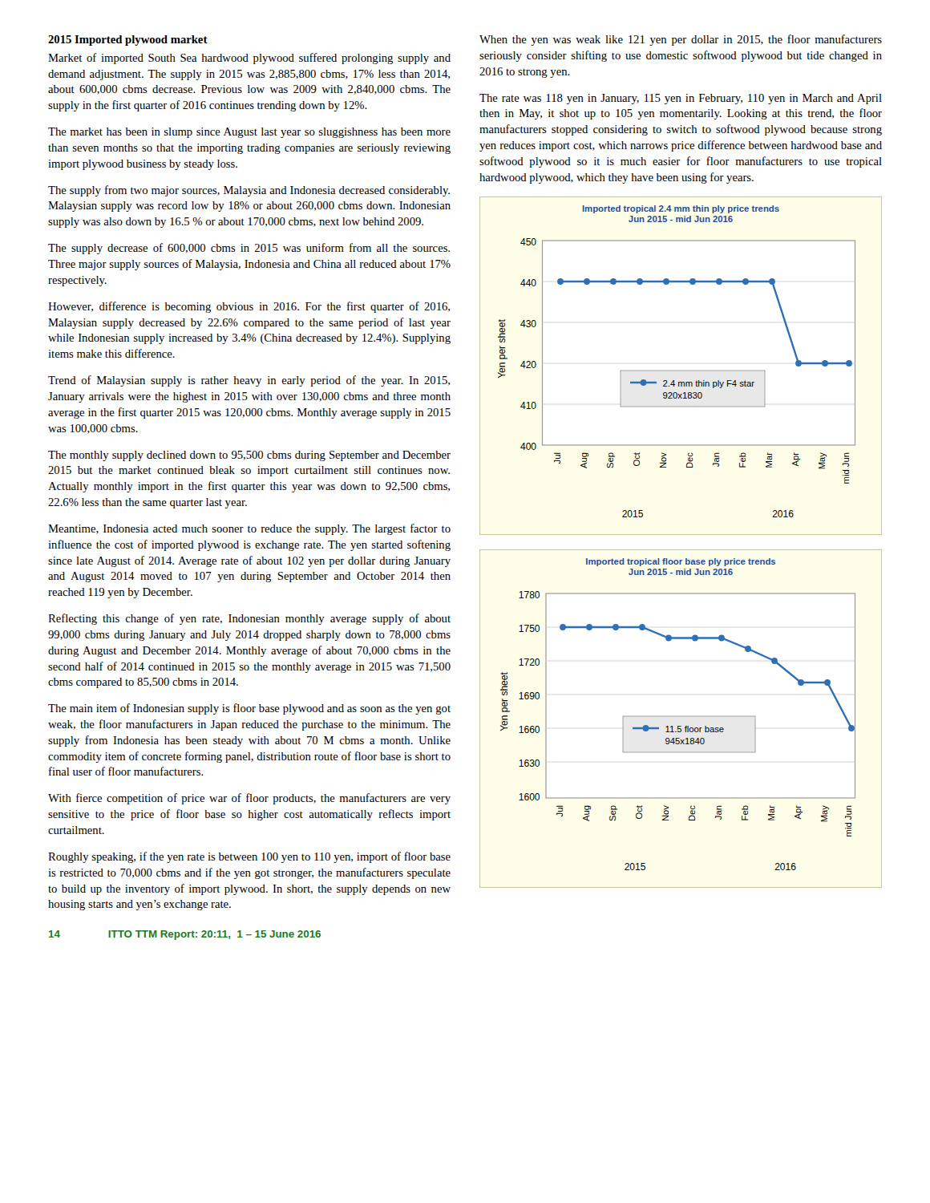2015 Imported plywood market
Market of imported South Sea hardwood plywood suffered prolonging supply and demand adjustment. The supply in 2015 was 2,885,800 cbms, 17% less than 2014, about 600,000 cbms decrease. Previous low was 2009 with 2,840,000 cbms. The supply in the first quarter of 2016 continues trending down by 12%.
The market has been in slump since August last year so sluggishness has been more than seven months so that the importing trading companies are seriously reviewing import plywood business by steady loss.
The supply from two major sources, Malaysia and Indonesia decreased considerably. Malaysian supply was record low by 18% or about 260,000 cbms down. Indonesian supply was also down by 16.5 % or about 170,000 cbms, next low behind 2009.
The supply decrease of 600,000 cbms in 2015 was uniform from all the sources. Three major supply sources of Malaysia, Indonesia and China all reduced about 17% respectively.
However, difference is becoming obvious in 2016. For the first quarter of 2016, Malaysian supply decreased by 22.6% compared to the same period of last year while Indonesian supply increased by 3.4% (China decreased by 12.4%). Supplying items make this difference.
Trend of Malaysian supply is rather heavy in early period of the year. In 2015, January arrivals were the highest in 2015 with over 130,000 cbms and three month average in the first quarter 2015 was 120,000 cbms. Monthly average supply in 2015 was 100,000 cbms.
The monthly supply declined down to 95,500 cbms during September and December 2015 but the market continued bleak so import curtailment still continues now. Actually monthly import in the first quarter this year was down to 92,500 cbms, 22.6% less than the same quarter last year.
Meantime, Indonesia acted much sooner to reduce the supply. The largest factor to influence the cost of imported plywood is exchange rate. The yen started softening since late August of 2014. Average rate of about 102 yen per dollar during January and August 2014 moved to 107 yen during September and October 2014 then reached 119 yen by December.
Reflecting this change of yen rate, Indonesian monthly average supply of about 99,000 cbms during January and July 2014 dropped sharply down to 78,000 cbms during August and December 2014. Monthly average of about 70,000 cbms in the second half of 2014 continued in 2015 so the monthly average in 2015 was 71,500 cbms compared to 85,500 cbms in 2014.
The main item of Indonesian supply is floor base plywood and as soon as the yen got weak, the floor manufacturers in Japan reduced the purchase to the minimum. The supply from Indonesia has been steady with about 70 M cbms a month. Unlike commodity item of concrete forming panel, distribution route of floor base is short to final user of floor manufacturers.
With fierce competition of price war of floor products, the manufacturers are very sensitive to the price of floor base so higher cost automatically reflects import curtailment.
Roughly speaking, if the yen rate is between 100 yen to 110 yen, import of floor base is restricted to 70,000 cbms and if the yen got stronger, the manufacturers speculate to build up the inventory of import plywood. In short, the supply depends on new housing starts and yen’s exchange rate.
When the yen was weak like 121 yen per dollar in 2015, the floor manufacturers seriously consider shifting to use domestic softwood plywood but tide changed in 2016 to strong yen.
The rate was 118 yen in January, 115 yen in February, 110 yen in March and April then in May, it shot up to 105 yen momentarily. Looking at this trend, the floor manufacturers stopped considering to switch to softwood plywood because strong yen reduces import cost, which narrows price difference between hardwood base and softwood plywood so it is much easier for floor manufacturers to use tropical hardwood plywood, which they have been using for years.
Imported tropical 2.4 mm thin ply price trends
Jun 2015 - mid Jun 2016
450 440 430 420 410 400 Yen per sheet 2.4 mm thin ply F4 star 920x1830 Jul Aug Sep Oct Nov Dec Jan Feb Mar Apr May mid Jun 2015 2016
Imported tropical floor base ply price trends
Jun 2015 - mid Jun 2016
1780 1750 1720 1690 1660 1630 1600 Yen per sheet 11.5 floor base 945x1840 Jul Aug Sep Oct Nov Dec Jan Feb Mar Apr May mid Jun 2015 2016
14 ITTO TTM Report: 20:11, 1 – 15 June 2016